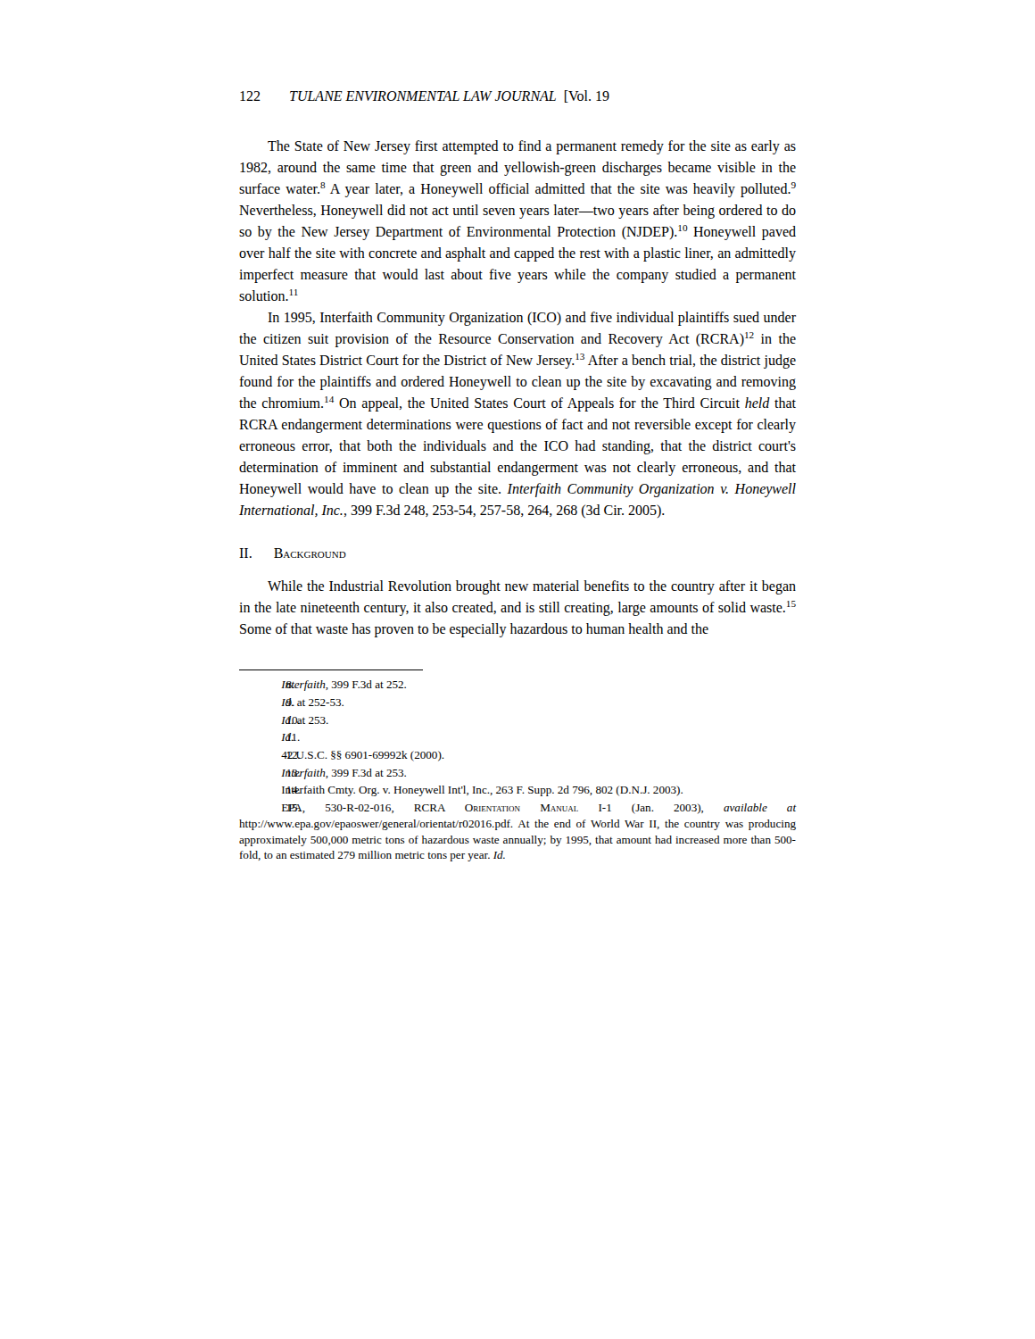122 TULANE ENVIRONMENTAL LAW JOURNAL [Vol. 19
The State of New Jersey first attempted to find a permanent remedy for the site as early as 1982, around the same time that green and yellowish-green discharges became visible in the surface water.8 A year later, a Honeywell official admitted that the site was heavily polluted.9 Nevertheless, Honeywell did not act until seven years later—two years after being ordered to do so by the New Jersey Department of Environmental Protection (NJDEP).10 Honeywell paved over half the site with concrete and asphalt and capped the rest with a plastic liner, an admittedly imperfect measure that would last about five years while the company studied a permanent solution.11
In 1995, Interfaith Community Organization (ICO) and five individual plaintiffs sued under the citizen suit provision of the Resource Conservation and Recovery Act (RCRA)12 in the United States District Court for the District of New Jersey.13 After a bench trial, the district judge found for the plaintiffs and ordered Honeywell to clean up the site by excavating and removing the chromium.14 On appeal, the United States Court of Appeals for the Third Circuit held that RCRA endangerment determinations were questions of fact and not reversible except for clearly erroneous error, that both the individuals and the ICO had standing, that the district court's determination of imminent and substantial endangerment was not clearly erroneous, and that Honeywell would have to clean up the site. Interfaith Community Organization v. Honeywell International, Inc., 399 F.3d 248, 253-54, 257-58, 264, 268 (3d Cir. 2005).
II. Background
While the Industrial Revolution brought new material benefits to the country after it began in the late nineteenth century, it also created, and is still creating, large amounts of solid waste.15 Some of that waste has proven to be especially hazardous to human health and the
8. Interfaith, 399 F.3d at 252.
9. Id. at 252-53.
10. Id. at 253.
11. Id.
12. 42 U.S.C. §§ 6901-69992k (2000).
13. Interfaith, 399 F.3d at 253.
14. Interfaith Cmty. Org. v. Honeywell Int'l, Inc., 263 F. Supp. 2d 796, 802 (D.N.J. 2003).
15. EPA, 530-R-02-016, RCRA Orientation Manual I-1 (Jan. 2003), available at http://www.epa.gov/epaoswer/general/orientat/r02016.pdf. At the end of World War II, the country was producing approximately 500,000 metric tons of hazardous waste annually; by 1995, that amount had increased more than 500-fold, to an estimated 279 million metric tons per year. Id.